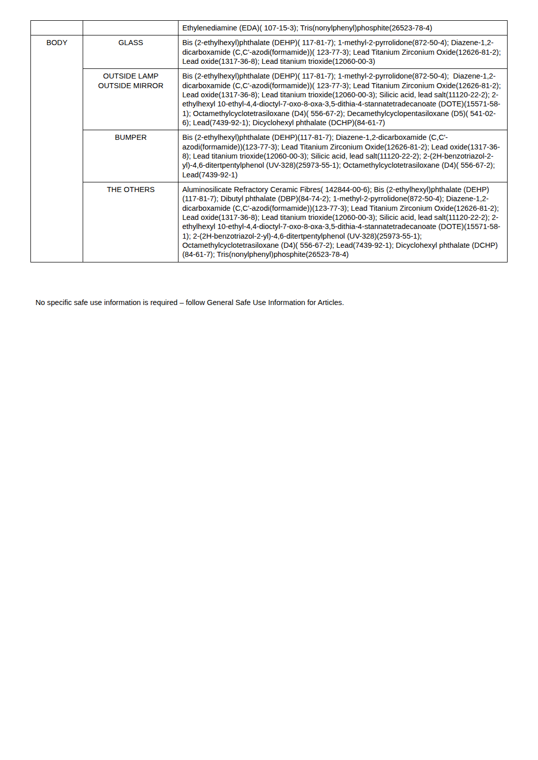| | | Ethylenediamine (EDA)( 107-15-3); Tris(nonylphenyl)phosphite(26523-78-4) |
| BODY | GLASS | Bis (2-ethylhexyl)phthalate (DEHP)( 117-81-7); 1-methyl-2-pyrrolidone(872-50-4); Diazene-1,2-dicarboxamide (C,C'-azodi(formamide))( 123-77-3); Lead Titanium Zirconium Oxide(12626-81-2); Lead oxide(1317-36-8); Lead titanium trioxide(12060-00-3) |
| OUTSIDE LAMP OUTSIDE MIRROR | Bis (2-ethylhexyl)phthalate (DEHP)( 117-81-7); 1-methyl-2-pyrrolidone(872-50-4); Diazene-1,2-dicarboxamide (C,C'-azodi(formamide))( 123-77-3); Lead Titanium Zirconium Oxide(12626-81-2); Lead oxide(1317-36-8); Lead titanium trioxide(12060-00-3); Silicic acid, lead salt(11120-22-2); 2-ethylhexyl 10-ethyl-4,4-dioctyl-7-oxo-8-oxa-3,5-dithia-4-stannatetradecanoate (DOTE)(15571-58-1); Octamethylcyclotetrasiloxane (D4)( 556-67-2); Decamethylcyclopentasiloxane (D5)( 541-02-6); Lead(7439-92-1); Dicyclohexyl phthalate (DCHP)(84-61-7) |
| BUMPER | Bis (2-ethylhexyl)phthalate (DEHP)(117-81-7); Diazene-1,2-dicarboxamide (C,C'-azodi(formamide))(123-77-3); Lead Titanium Zirconium Oxide(12626-81-2); Lead oxide(1317-36-8); Lead titanium trioxide(12060-00-3); Silicic acid, lead salt(11120-22-2); 2-(2H-benzotriazol-2-yl)-4,6-ditertpentylphenol (UV-328)(25973-55-1); Octamethylcyclotetrasiloxane (D4)( 556-67-2); Lead(7439-92-1) |
| THE OTHERS | Aluminosilicate Refractory Ceramic Fibres( 142844-00-6); Bis (2-ethylhexyl)phthalate (DEHP)(117-81-7); Dibutyl phthalate (DBP)(84-74-2); 1-methyl-2-pyrrolidone(872-50-4); Diazene-1,2-dicarboxamide (C,C'-azodi(formamide))(123-77-3); Lead Titanium Zirconium Oxide(12626-81-2); Lead oxide(1317-36-8); Lead titanium trioxide(12060-00-3); Silicic acid, lead salt(11120-22-2); 2-ethylhexyl 10-ethyl-4,4-dioctyl-7-oxo-8-oxa-3,5-dithia-4-stannatetradecanoate (DOTE)(15571-58-1); 2-(2H-benzotriazol-2-yl)-4,6-ditertpentylphenol (UV-328)(25973-55-1); Octamethylcyclotetrasiloxane (D4)( 556-67-2); Lead(7439-92-1); Dicyclohexyl phthalate (DCHP)(84-61-7); Tris(nonylphenyl)phosphite(26523-78-4) |
No specific safe use information is required – follow General Safe Use Information for Articles.